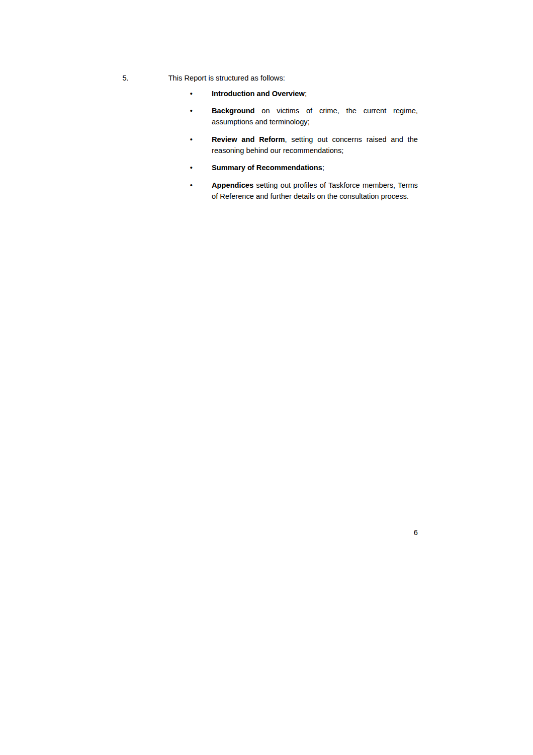5.
This Report is structured as follows:
Introduction and Overview;
Background on victims of crime, the current regime, assumptions and terminology;
Review and Reform, setting out concerns raised and the reasoning behind our recommendations;
Summary of Recommendations;
Appendices setting out profiles of Taskforce members, Terms of Reference and further details on the consultation process.
6